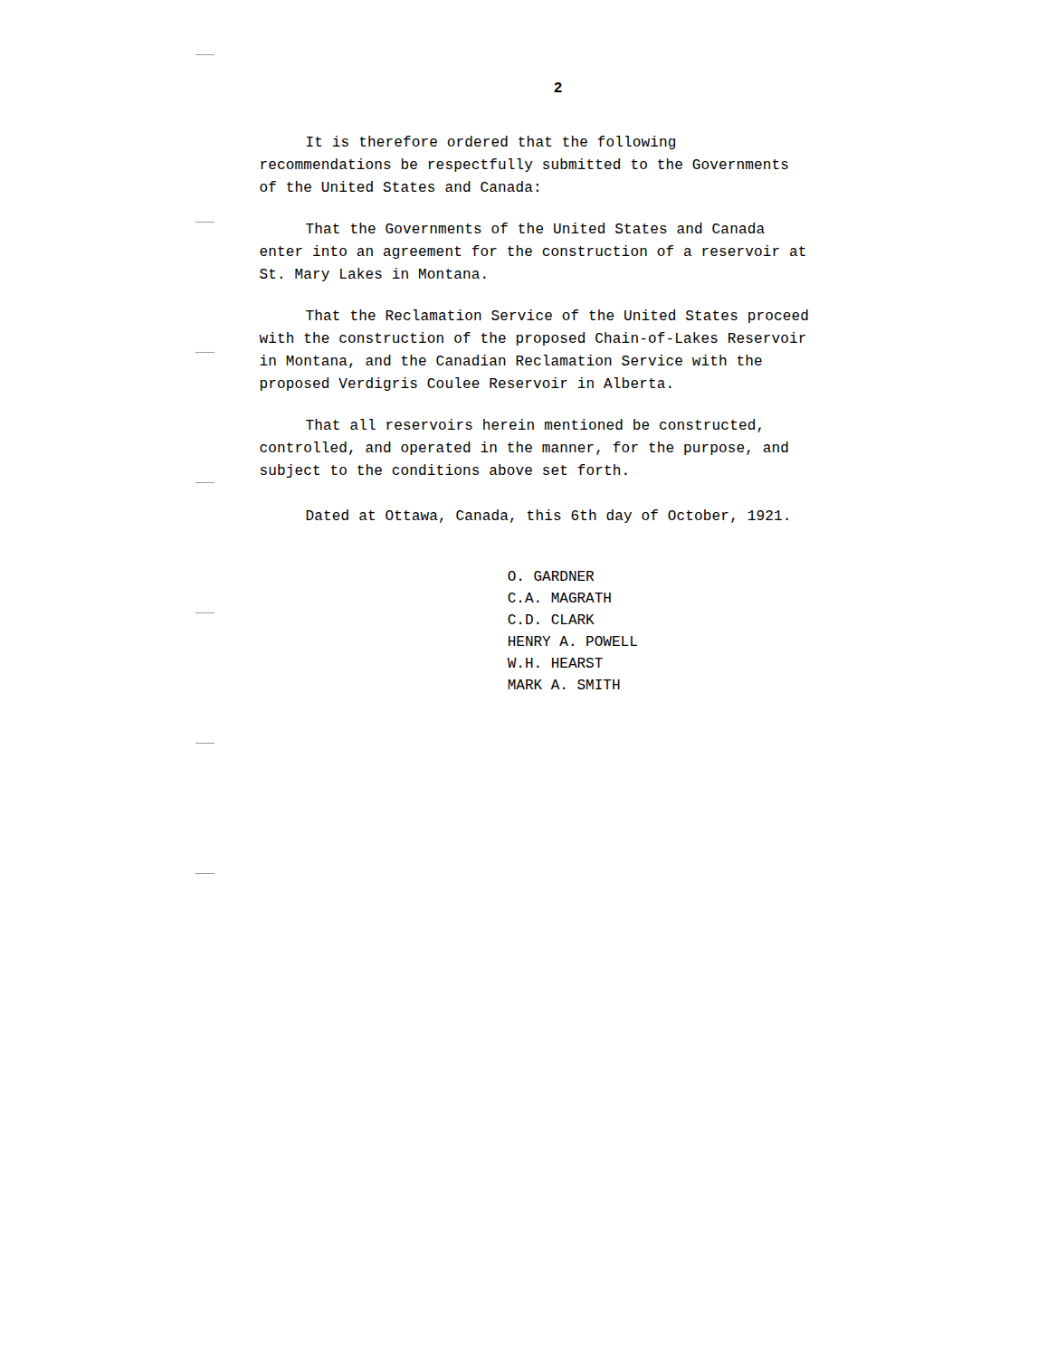2
It is therefore ordered that the following recommendations be respectfully submitted to the Governments of the United States and Canada:
That the Governments of the United States and Canada enter into an agreement for the construction of a reservoir at St. Mary Lakes in Montana.
That the Reclamation Service of the United States proceed with the construction of the proposed Chain-of-Lakes Reservoir in Montana, and the Canadian Reclamation Service with the proposed Verdigris Coulee Reservoir in Alberta.
That all reservoirs herein mentioned be constructed, controlled, and operated in the manner, for the purpose, and subject to the conditions above set forth.
Dated at Ottawa, Canada, this 6th day of October, 1921.
O. GARDNER
C.A. MAGRATH
C.D. CLARK
HENRY A. POWELL
W.H. HEARST
MARK A. SMITH